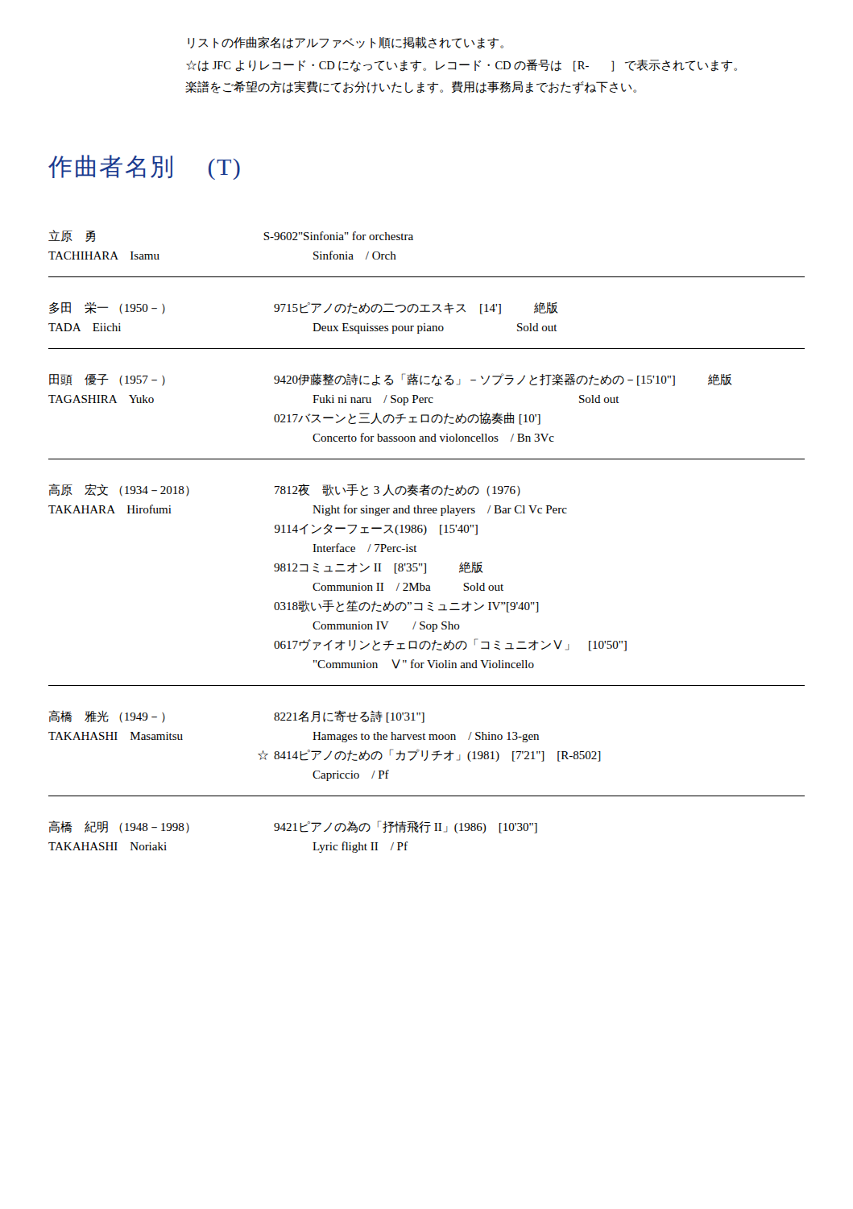リストの作曲家名はアルファベット順に掲載されています。
☆は JFC よりレコード・CD になっています。レコード・CD の番号は ［R- ］ で表示されています。
楽譜をご希望の方は実費にてお分けいたします。費用は事務局までおたずね下さい。
作曲者名別(T)
| 立原 勇 TACHIHARA Isamu | S-9602 | "Sinfonia" for orchestra Sinfonia / Orch |
| 多田 栄一 （1950－） TADA Eiichi | 9715 | ピアノのための二つのエスキス [14'] 絶版 Deux Esquisses pour piano Sold out |
| 田頭 優子 （1957－） TAGASHIRA Yuko | 9420 | 伊藤整の詩による「蕗になる」－ソプラノと打楽器のための－[15'10"] 絶版 Fuki ni naru / Sop Perc Sold out |
| | 0217 | バスーンと三人のチェロのための協奏曲 [10'] Concerto for bassoon and violoncellos / Bn 3Vc |
| 高原 宏文 （1934－2018） TAKAHARA Hirofumi | 7812 | 夜 歌い手と 3 人の奏者のための（1976） Night for singer and three players / Bar Cl Vc Perc |
| | 9114 | インターフェース(1986) [15'40"] Interface / 7Perc-ist |
| | 9812 | コミュニオン II [8'35"] 絶版 Communion II / 2Mba Sold out |
| | 0318 | 歌い手と笙のための”コミュニオン IV”[9'40"] Communion IV / Sop Sho |
| | 0617 | ヴァイオリンとチェロのための「コミュニオンⅤ」 [10'50"] "Communion Ⅴ" for Violin and Violincello |
| 高橋 雅光 （1949－） TAKAHASHI Masamitsu | 8221 | 名月に寄せる詩 [10'31"] Hamages to the harvest moon / Shino 13-gen |
| | ☆ 8414 | ピアノのための「カプリチオ」(1981) [7'21"] [R-8502] Capriccio / Pf |
| 高橋 紀明 （1948－1998） TAKAHASHI Noriaki | 9421 | ピアノの為の「抒情飛行 II」(1986) [10'30"] Lyric flight II / Pf |